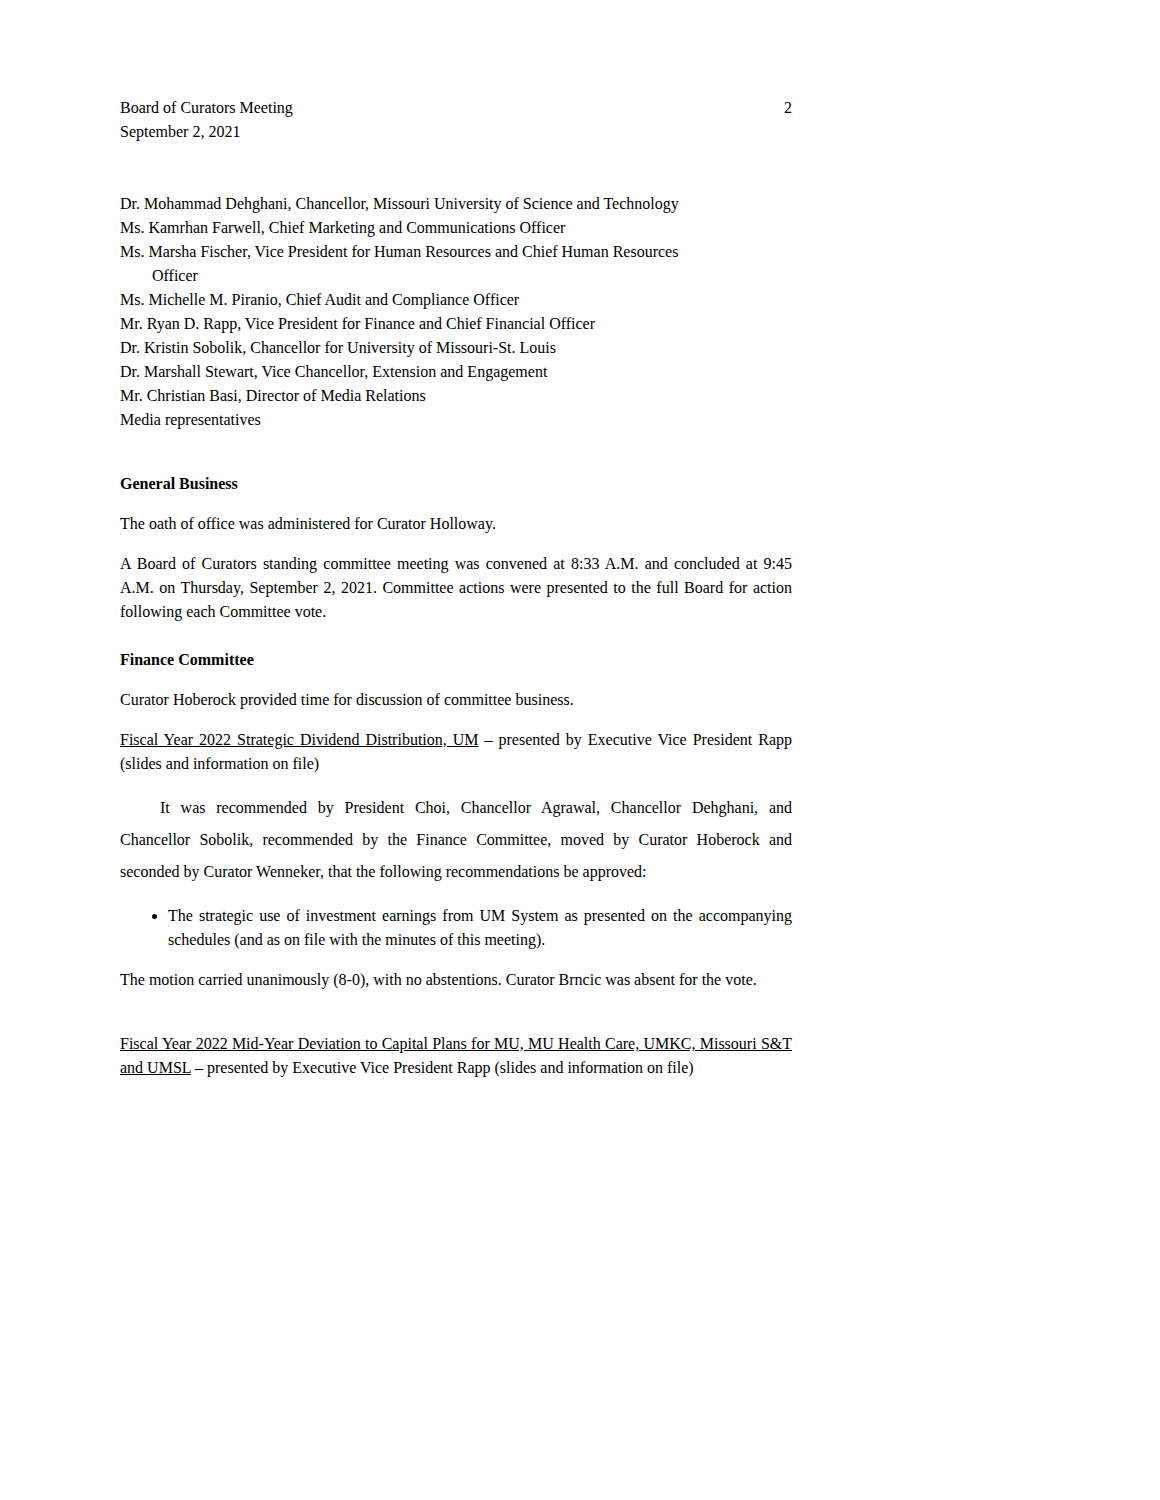Board of Curators Meeting
September 2, 2021
2
Dr. Mohammad Dehghani, Chancellor, Missouri University of Science and Technology
Ms. Kamrhan Farwell, Chief Marketing and Communications Officer
Ms. Marsha Fischer, Vice President for Human Resources and Chief Human Resources
Officer
Ms. Michelle M. Piranio, Chief Audit and Compliance Officer
Mr. Ryan D. Rapp, Vice President for Finance and Chief Financial Officer
Dr. Kristin Sobolik, Chancellor for University of Missouri-St. Louis
Dr. Marshall Stewart, Vice Chancellor, Extension and Engagement
Mr. Christian Basi, Director of Media Relations
Media representatives
General Business
The oath of office was administered for Curator Holloway.
A Board of Curators standing committee meeting was convened at 8:33 A.M. and concluded at 9:45 A.M. on Thursday, September 2, 2021. Committee actions were presented to the full Board for action following each Committee vote.
Finance Committee
Curator Hoberock provided time for discussion of committee business.
Fiscal Year 2022 Strategic Dividend Distribution, UM – presented by Executive Vice President Rapp (slides and information on file)
It was recommended by President Choi, Chancellor Agrawal, Chancellor Dehghani, and Chancellor Sobolik, recommended by the Finance Committee, moved by Curator Hoberock and seconded by Curator Wenneker, that the following recommendations be approved:
The strategic use of investment earnings from UM System as presented on the accompanying schedules (and as on file with the minutes of this meeting).
The motion carried unanimously (8-0), with no abstentions. Curator Brncic was absent for the vote.
Fiscal Year 2022 Mid-Year Deviation to Capital Plans for MU, MU Health Care, UMKC, Missouri S&T and UMSL – presented by Executive Vice President Rapp (slides and information on file)